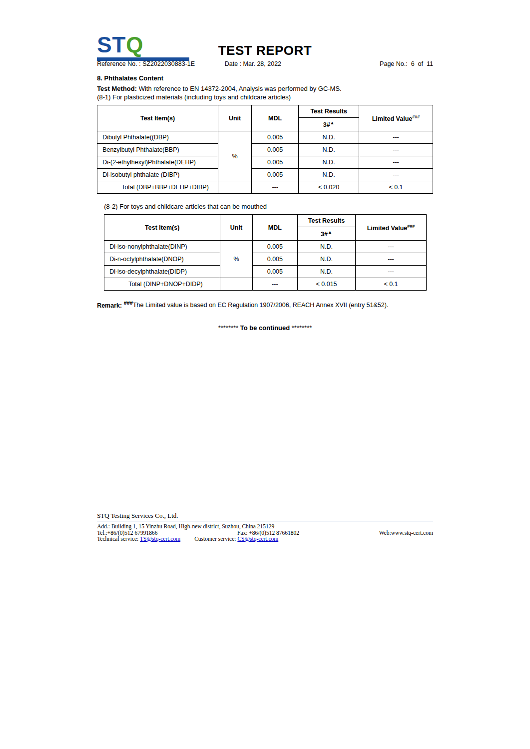STQ
TEST REPORT
Reference No. : SZ2022030883-1E
Date : Mar. 28, 2022
Page No.: 6 of 11
8. Phthalates Content
Test Method: With reference to EN 14372-2004, Analysis was performed by GC-MS.
(8-1) For plasticized materials (including toys and childcare articles)
| Test Item(s) | Unit | MDL | Test Results | Limited Value ### |
| --- | --- | --- | --- | --- |
| 3# ▲ |
| Dibutyl Phthalate((DBP) | % | 0.005 | N.D. | --- |
| Benzylbutyl Phthalate(BBP) | 0.005 | N.D. | --- |
| Di-(2-ethylhexyl)Phthalate(DEHP) | 0.005 | N.D. | --- |
| Di-isobutyl phthalate (DIBP) | 0.005 | N.D. | --- |
| Total (DBP+BBP+DEHP+DIBP) | | --- | < 0.020 | < 0.1 |
(8-2) For toys and childcare articles that can be mouthed
| Test Item(s) | Unit | MDL | Test Results | Limited Value ### |
| --- | --- | --- | --- | --- |
| 3# ▲ |
| Di-iso-nonylphthalate(DINP) | % | 0.005 | N.D. | --- |
| Di-n-octylphthalate(DNOP) | 0.005 | N.D. | --- |
| Di-iso-decylphthalate(DIDP) | 0.005 | N.D. | --- |
| Total (DINP+DNOP+DIDP) | | --- | < 0.015 | < 0.1 |
Remark: ###The Limited value is based on EC Regulation 1907/2006, REACH Annex XVII (entry 51&52).
******** To be continued ********
STQ Testing Services Co., Ltd.
Add.: Building 1, 15 Yinzhu Road, High-new district, Suzhou, China 215129
Tel.:+86/(0)512 67991866 Fax: +86/(0)512 87661802 Web:www.stq-cert.com
Technical service: TS@stq-cert.com Customer service: CS@stq-cert.com